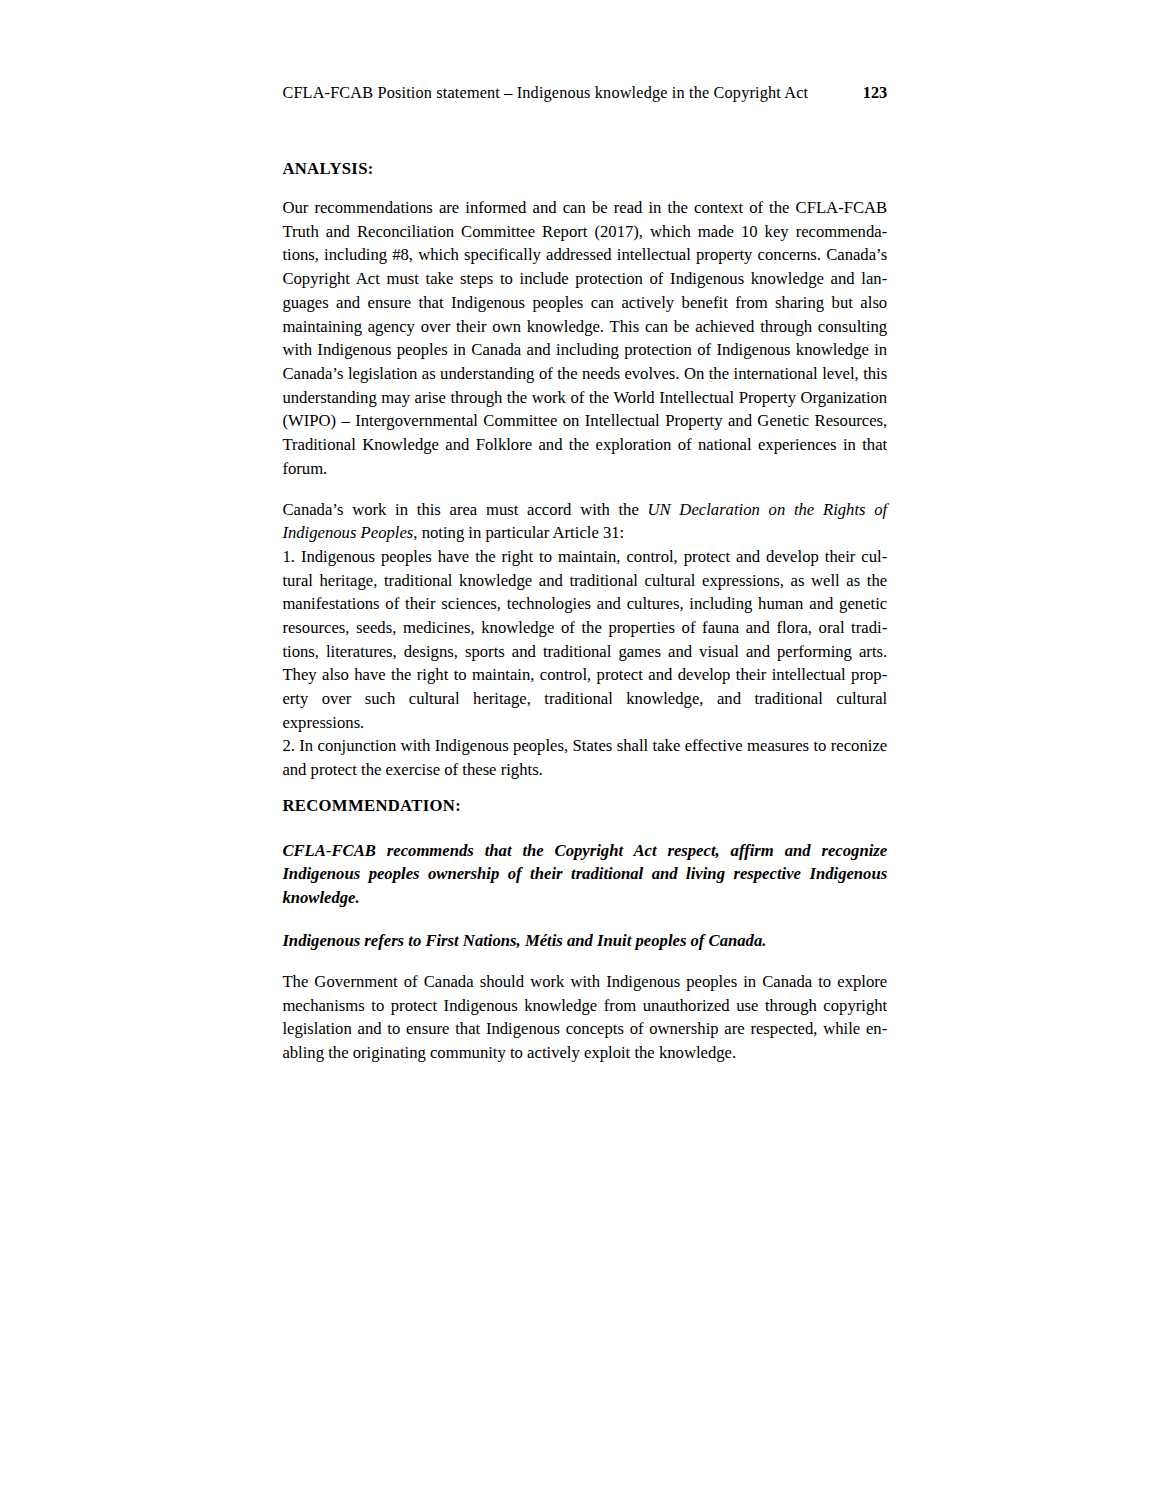CFLA-FCAB Position statement – Indigenous knowledge in the Copyright Act 123
ANALYSIS:
Our recommendations are informed and can be read in the context of the CFLA-FCAB Truth and Reconciliation Committee Report (2017), which made 10 key recommendations, including #8, which specifically addressed intellectual property concerns. Canada’s Copyright Act must take steps to include protection of Indigenous knowledge and languages and ensure that Indigenous peoples can actively benefit from sharing but also maintaining agency over their own knowledge. This can be achieved through consulting with Indigenous peoples in Canada and including protection of Indigenous knowledge in Canada’s legislation as understanding of the needs evolves. On the international level, this understanding may arise through the work of the World Intellectual Property Organization (WIPO) – Intergovernmental Committee on Intellectual Property and Genetic Resources, Traditional Knowledge and Folklore and the exploration of national experiences in that forum.
Canada’s work in this area must accord with the UN Declaration on the Rights of Indigenous Peoples, noting in particular Article 31:
1. Indigenous peoples have the right to maintain, control, protect and develop their cultural heritage, traditional knowledge and traditional cultural expressions, as well as the manifestations of their sciences, technologies and cultures, including human and genetic resources, seeds, medicines, knowledge of the properties of fauna and flora, oral traditions, literatures, designs, sports and traditional games and visual and performing arts. They also have the right to maintain, control, protect and develop their intellectual property over such cultural heritage, traditional knowledge, and traditional cultural expressions.
2. In conjunction with Indigenous peoples, States shall take effective measures to reconize and protect the exercise of these rights.
RECOMMENDATION:
CFLA-FCAB recommends that the Copyright Act respect, affirm and recognize Indigenous peoples ownership of their traditional and living respective Indigenous knowledge.
Indigenous refers to First Nations, Métis and Inuit peoples of Canada.
The Government of Canada should work with Indigenous peoples in Canada to explore mechanisms to protect Indigenous knowledge from unauthorized use through copyright legislation and to ensure that Indigenous concepts of ownership are respected, while enabling the originating community to actively exploit the knowledge.